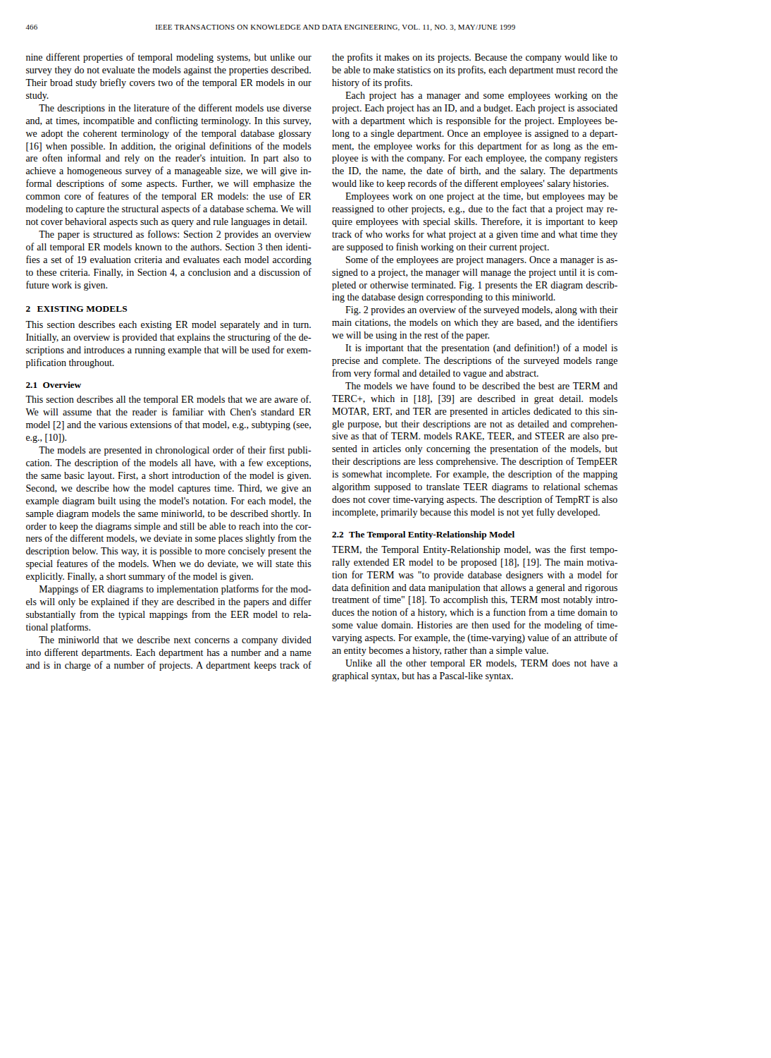466 IEEE Transactions on Knowledge and Data Engineering, Vol. 11, No. 3, May/June 1999
nine different properties of temporal modeling systems, but unlike our survey they do not evaluate the models against the properties described. Their broad study briefly covers two of the temporal ER models in our study.
The descriptions in the literature of the different models use diverse and, at times, incompatible and conflicting terminology. In this survey, we adopt the coherent terminology of the temporal database glossary [16] when possible. In addition, the original definitions of the models are often informal and rely on the reader's intuition. In part also to achieve a homogeneous survey of a manageable size, we will give informal descriptions of some aspects. Further, we will emphasize the common core of features of the temporal ER models: the use of ER modeling to capture the structural aspects of a database schema. We will not cover behavioral aspects such as query and rule languages in detail.
The paper is structured as follows: Section 2 provides an overview of all temporal ER models known to the authors. Section 3 then identifies a set of 19 evaluation criteria and evaluates each model according to these criteria. Finally, in Section 4, a conclusion and a discussion of future work is given.
2 Existing Models
This section describes each existing ER model separately and in turn. Initially, an overview is provided that explains the structuring of the descriptions and introduces a running example that will be used for exemplification throughout.
2.1 Overview
This section describes all the temporal ER models that we are aware of. We will assume that the reader is familiar with Chen's standard ER model [2] and the various extensions of that model, e.g., subtyping (see, e.g., [10]).
The models are presented in chronological order of their first publication. The description of the models all have, with a few exceptions, the same basic layout. First, a short introduction of the model is given. Second, we describe how the model captures time. Third, we give an example diagram built using the model's notation. For each model, the sample diagram models the same miniworld, to be described shortly. In order to keep the diagrams simple and still be able to reach into the corners of the different models, we deviate in some places slightly from the description below. This way, it is possible to more concisely present the special features of the models. When we do deviate, we will state this explicitly. Finally, a short summary of the model is given.
Mappings of ER diagrams to implementation platforms for the models will only be explained if they are described in the papers and differ substantially from the typical mappings from the EER model to relational platforms.
The miniworld that we describe next concerns a company divided into different departments. Each department has a number and a name and is in charge of a number of projects. A department keeps track of the profits it makes on its projects. Because the company would like to be able to make statistics on its profits, each department must record the history of its profits.
Each project has a manager and some employees working on the project. Each project has an ID, and a budget. Each project is associated with a department which is responsible for the project. Employees belong to a single department. Once an employee is assigned to a department, the employee works for this department for as long as the employee is with the company. For each employee, the company registers the ID, the name, the date of birth, and the salary. The departments would like to keep records of the different employees' salary histories.
Employees work on one project at the time, but employees may be reassigned to other projects, e.g., due to the fact that a project may require employees with special skills. Therefore, it is important to keep track of who works for what project at a given time and what time they are supposed to finish working on their current project.
Some of the employees are project managers. Once a manager is assigned to a project, the manager will manage the project until it is completed or otherwise terminated. Fig. 1 presents the ER diagram describing the database design corresponding to this miniworld.
Fig. 2 provides an overview of the surveyed models, along with their main citations, the models on which they are based, and the identifiers we will be using in the rest of the paper.
It is important that the presentation (and definition!) of a model is precise and complete. The descriptions of the surveyed models range from very formal and detailed to vague and abstract.
The models we have found to be described the best are TERM and TERC+, which in [18], [39] are described in great detail. models MOTAR, ERT, and TER are presented in articles dedicated to this single purpose, but their descriptions are not as detailed and comprehensive as that of TERM. models RAKE, TEER, and STEER are also presented in articles only concerning the presentation of the models, but their descriptions are less comprehensive. The description of TempEER is somewhat incomplete. For example, the description of the mapping algorithm supposed to translate TEER diagrams to relational schemas does not cover time-varying aspects. The description of TempRT is also incomplete, primarily because this model is not yet fully developed.
2.2 The Temporal Entity-Relationship Model
TERM, the Temporal Entity-Relationship model, was the first temporally extended ER model to be proposed [18], [19]. The main motivation for TERM was "to provide database designers with a model for data definition and data manipulation that allows a general and rigorous treatment of time" [18]. To accomplish this, TERM most notably introduces the notion of a history, which is a function from a time domain to some value domain. Histories are then used for the modeling of time-varying aspects. For example, the (time-varying) value of an attribute of an entity becomes a history, rather than a simple value.
Unlike all the other temporal ER models, TERM does not have a graphical syntax, but has a Pascal-like syntax.